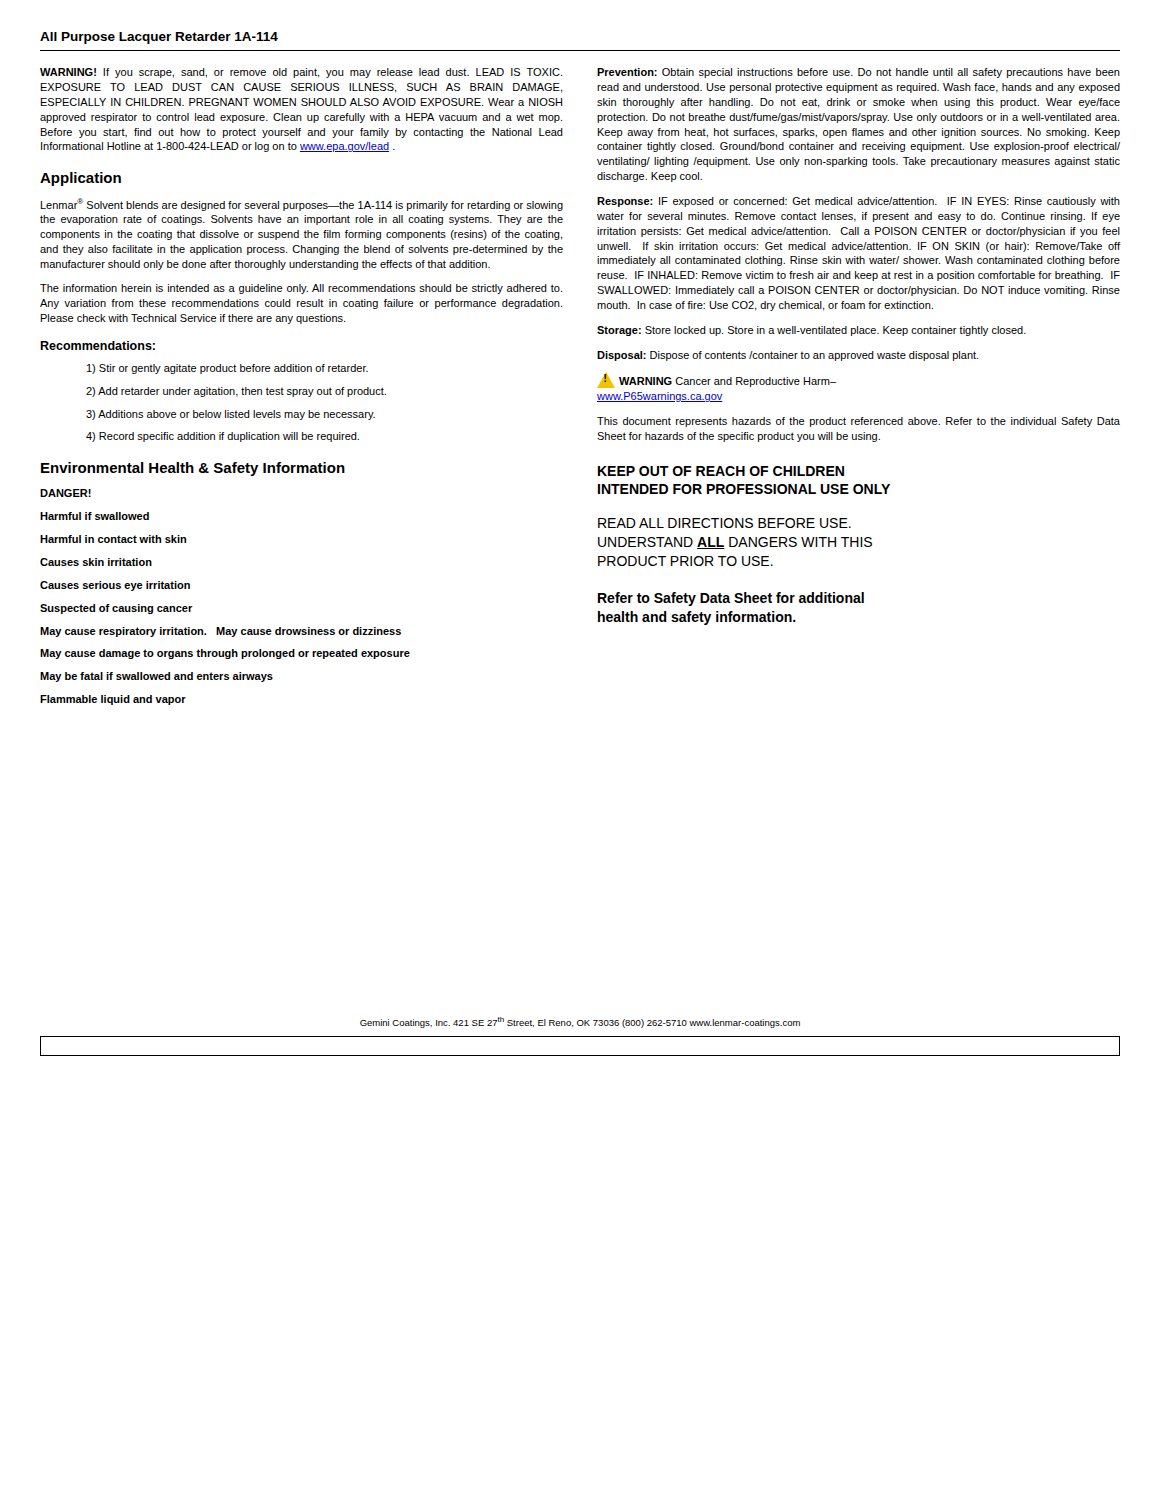All Purpose Lacquer Retarder 1A-114
WARNING! If you scrape, sand, or remove old paint, you may release lead dust. LEAD IS TOXIC. EXPOSURE TO LEAD DUST CAN CAUSE SERIOUS ILLNESS, SUCH AS BRAIN DAMAGE, ESPECIALLY IN CHILDREN. PREGNANT WOMEN SHOULD ALSO AVOID EXPOSURE. Wear a NIOSH approved respirator to control lead exposure. Clean up carefully with a HEPA vacuum and a wet mop. Before you start, find out how to protect yourself and your family by contacting the National Lead Informational Hotline at 1-800-424-LEAD or log on to www.epa.gov/lead .
Application
Lenmar® Solvent blends are designed for several purposes—the 1A-114 is primarily for retarding or slowing the evaporation rate of coatings. Solvents have an important role in all coating systems. They are the components in the coating that dissolve or suspend the film forming components (resins) of the coating, and they also facilitate in the application process. Changing the blend of solvents pre-determined by the manufacturer should only be done after thoroughly understanding the effects of that addition.
The information herein is intended as a guideline only. All recommendations should be strictly adhered to. Any variation from these recommendations could result in coating failure or performance degradation. Please check with Technical Service if there are any questions.
Recommendations:
1) Stir or gently agitate product before addition of retarder.
2) Add retarder under agitation, then test spray out of product.
3) Additions above or below listed levels may be necessary.
4) Record specific addition if duplication will be required.
Environmental Health & Safety Information
DANGER!
Harmful if swallowed
Harmful in contact with skin
Causes skin irritation
Causes serious eye irritation
Suspected of causing cancer
May cause respiratory irritation. May cause drowsiness or dizziness
May cause damage to organs through prolonged or repeated exposure
May be fatal if swallowed and enters airways
Flammable liquid and vapor
Prevention: Obtain special instructions before use. Do not handle until all safety precautions have been read and understood. Use personal protective equipment as required. Wash face, hands and any exposed skin thoroughly after handling. Do not eat, drink or smoke when using this product. Wear eye/face protection. Do not breathe dust/fume/gas/mist/vapors/spray. Use only outdoors or in a well-ventilated area. Keep away from heat, hot surfaces, sparks, open flames and other ignition sources. No smoking. Keep container tightly closed. Ground/bond container and receiving equipment. Use explosion-proof electrical/ ventilating/ lighting /equipment. Use only non-sparking tools. Take precautionary measures against static discharge. Keep cool.
Response: IF exposed or concerned: Get medical advice/attention. IF IN EYES: Rinse cautiously with water for several minutes. Remove contact lenses, if present and easy to do. Continue rinsing. If eye irritation persists: Get medical advice/attention. Call a POISON CENTER or doctor/physician if you feel unwell. If skin irritation occurs: Get medical advice/attention. IF ON SKIN (or hair): Remove/Take off immediately all contaminated clothing. Rinse skin with water/ shower. Wash contaminated clothing before reuse. IF INHALED: Remove victim to fresh air and keep at rest in a position comfortable for breathing. IF SWALLOWED: Immediately call a POISON CENTER or doctor/physician. Do NOT induce vomiting. Rinse mouth. In case of fire: Use CO2, dry chemical, or foam for extinction.
Storage: Store locked up. Store in a well-ventilated place. Keep container tightly closed.
Disposal: Dispose of contents /container to an approved waste disposal plant.
WARNING Cancer and Reproductive Harm–
www.P65warnings.ca.gov
This document represents hazards of the product referenced above. Refer to the individual Safety Data Sheet for hazards of the specific product you will be using.
KEEP OUT OF REACH OF CHILDREN
INTENDED FOR PROFESSIONAL USE ONLY
READ ALL DIRECTIONS BEFORE USE.
UNDERSTAND ALL DANGERS WITH THIS
PRODUCT PRIOR TO USE.
Refer to Safety Data Sheet for additional
health and safety information.
Gemini Coatings, Inc. 421 SE 27th Street, El Reno, OK 73036 (800) 262-5710 www.lenmar-coatings.com